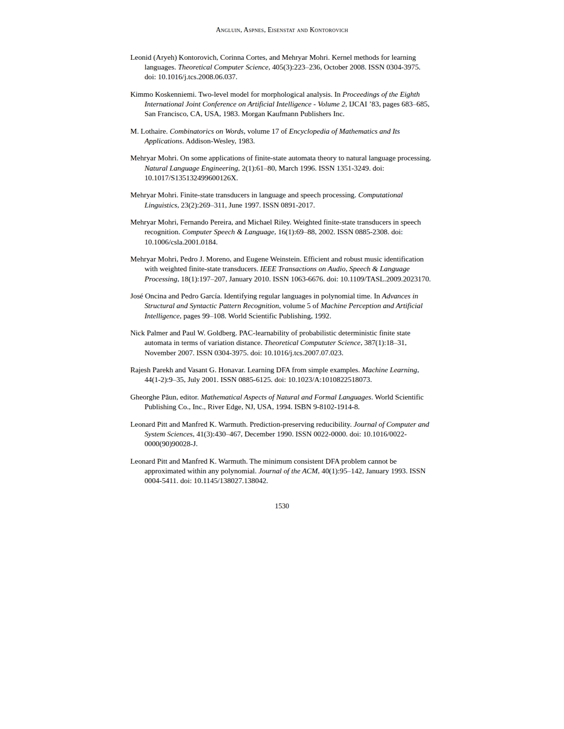Angluin, Aspnes, Eisenstat and Kontorovich
Leonid (Aryeh) Kontorovich, Corinna Cortes, and Mehryar Mohri. Kernel methods for learning languages. Theoretical Computer Science, 405(3):223–236, October 2008. ISSN 0304-3975. doi: 10.1016/j.tcs.2008.06.037.
Kimmo Koskenniemi. Two-level model for morphological analysis. In Proceedings of the Eighth International Joint Conference on Artificial Intelligence - Volume 2, IJCAI ’83, pages 683–685, San Francisco, CA, USA, 1983. Morgan Kaufmann Publishers Inc.
M. Lothaire. Combinatorics on Words, volume 17 of Encyclopedia of Mathematics and Its Applications. Addison-Wesley, 1983.
Mehryar Mohri. On some applications of finite-state automata theory to natural language processing. Natural Language Engineering, 2(1):61–80, March 1996. ISSN 1351-3249. doi: 10.1017/S135132499600126X.
Mehryar Mohri. Finite-state transducers in language and speech processing. Computational Linguistics, 23(2):269–311, June 1997. ISSN 0891-2017.
Mehryar Mohri, Fernando Pereira, and Michael Riley. Weighted finite-state transducers in speech recognition. Computer Speech & Language, 16(1):69–88, 2002. ISSN 0885-2308. doi: 10.1006/csla.2001.0184.
Mehryar Mohri, Pedro J. Moreno, and Eugene Weinstein. Efficient and robust music identification with weighted finite-state transducers. IEEE Transactions on Audio, Speech & Language Processing, 18(1):197–207, January 2010. ISSN 1063-6676. doi: 10.1109/TASL.2009.2023170.
José Oncina and Pedro García. Identifying regular languages in polynomial time. In Advances in Structural and Syntactic Pattern Recognition, volume 5 of Machine Perception and Artificial Intelligence, pages 99–108. World Scientific Publishing, 1992.
Nick Palmer and Paul W. Goldberg. PAC-learnability of probabilistic deterministic finite state automata in terms of variation distance. Theoretical Compututer Science, 387(1):18–31, November 2007. ISSN 0304-3975. doi: 10.1016/j.tcs.2007.07.023.
Rajesh Parekh and Vasant G. Honavar. Learning DFA from simple examples. Machine Learning, 44(1-2):9–35, July 2001. ISSN 0885-6125. doi: 10.1023/A:1010822518073.
Gheorghe Păun, editor. Mathematical Aspects of Natural and Formal Languages. World Scientific Publishing Co., Inc., River Edge, NJ, USA, 1994. ISBN 9-8102-1914-8.
Leonard Pitt and Manfred K. Warmuth. Prediction-preserving reducibility. Journal of Computer and System Sciences, 41(3):430–467, December 1990. ISSN 0022-0000. doi: 10.1016/0022-0000(90)90028-J.
Leonard Pitt and Manfred K. Warmuth. The minimum consistent DFA problem cannot be approximated within any polynomial. Journal of the ACM, 40(1):95–142, January 1993. ISSN 0004-5411. doi: 10.1145/138027.138042.
1530